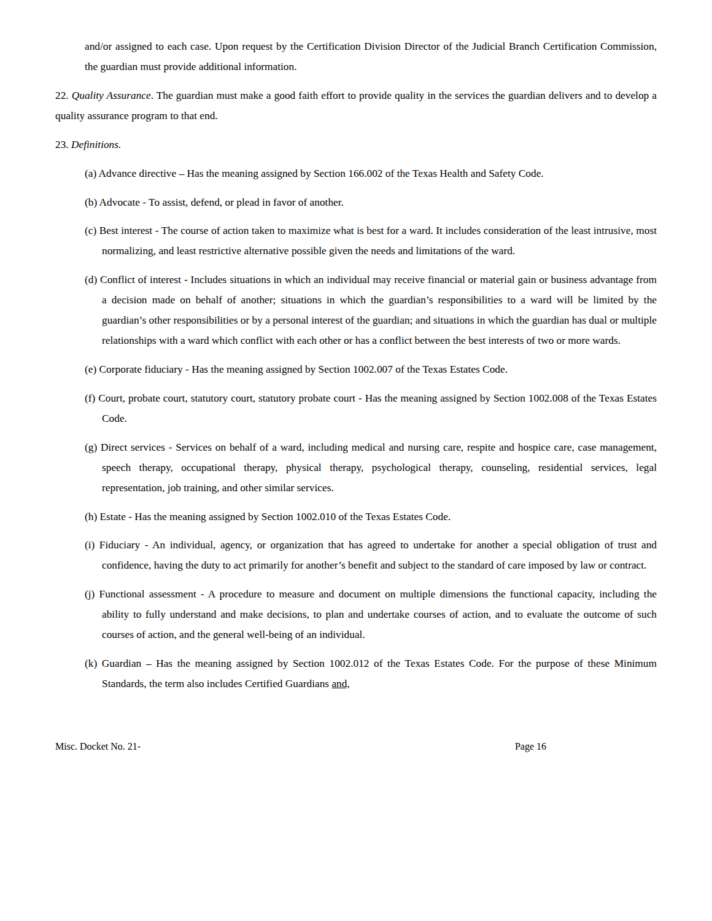and/or assigned to each case. Upon request by the Certification Division Director of the Judicial Branch Certification Commission, the guardian must provide additional information.
22. Quality Assurance. The guardian must make a good faith effort to provide quality in the services the guardian delivers and to develop a quality assurance program to that end.
23. Definitions.
(a) Advance directive – Has the meaning assigned by Section 166.002 of the Texas Health and Safety Code.
(b) Advocate - To assist, defend, or plead in favor of another.
(c) Best interest - The course of action taken to maximize what is best for a ward. It includes consideration of the least intrusive, most normalizing, and least restrictive alternative possible given the needs and limitations of the ward.
(d) Conflict of interest - Includes situations in which an individual may receive financial or material gain or business advantage from a decision made on behalf of another; situations in which the guardian’s responsibilities to a ward will be limited by the guardian’s other responsibilities or by a personal interest of the guardian; and situations in which the guardian has dual or multiple relationships with a ward which conflict with each other or has a conflict between the best interests of two or more wards.
(e) Corporate fiduciary - Has the meaning assigned by Section 1002.007 of the Texas Estates Code.
(f) Court, probate court, statutory court, statutory probate court - Has the meaning assigned by Section 1002.008 of the Texas Estates Code.
(g) Direct services - Services on behalf of a ward, including medical and nursing care, respite and hospice care, case management, speech therapy, occupational therapy, physical therapy, psychological therapy, counseling, residential services, legal representation, job training, and other similar services.
(h) Estate - Has the meaning assigned by Section 1002.010 of the Texas Estates Code.
(i) Fiduciary - An individual, agency, or organization that has agreed to undertake for another a special obligation of trust and confidence, having the duty to act primarily for another’s benefit and subject to the standard of care imposed by law or contract.
(j) Functional assessment - A procedure to measure and document on multiple dimensions the functional capacity, including the ability to fully understand and make decisions, to plan and undertake courses of action, and to evaluate the outcome of such courses of action, and the general well-being of an individual.
(k) Guardian – Has the meaning assigned by Section 1002.012 of the Texas Estates Code. For the purpose of these Minimum Standards, the term also includes Certified Guardians and,
Misc. Docket No. 21- Page 16